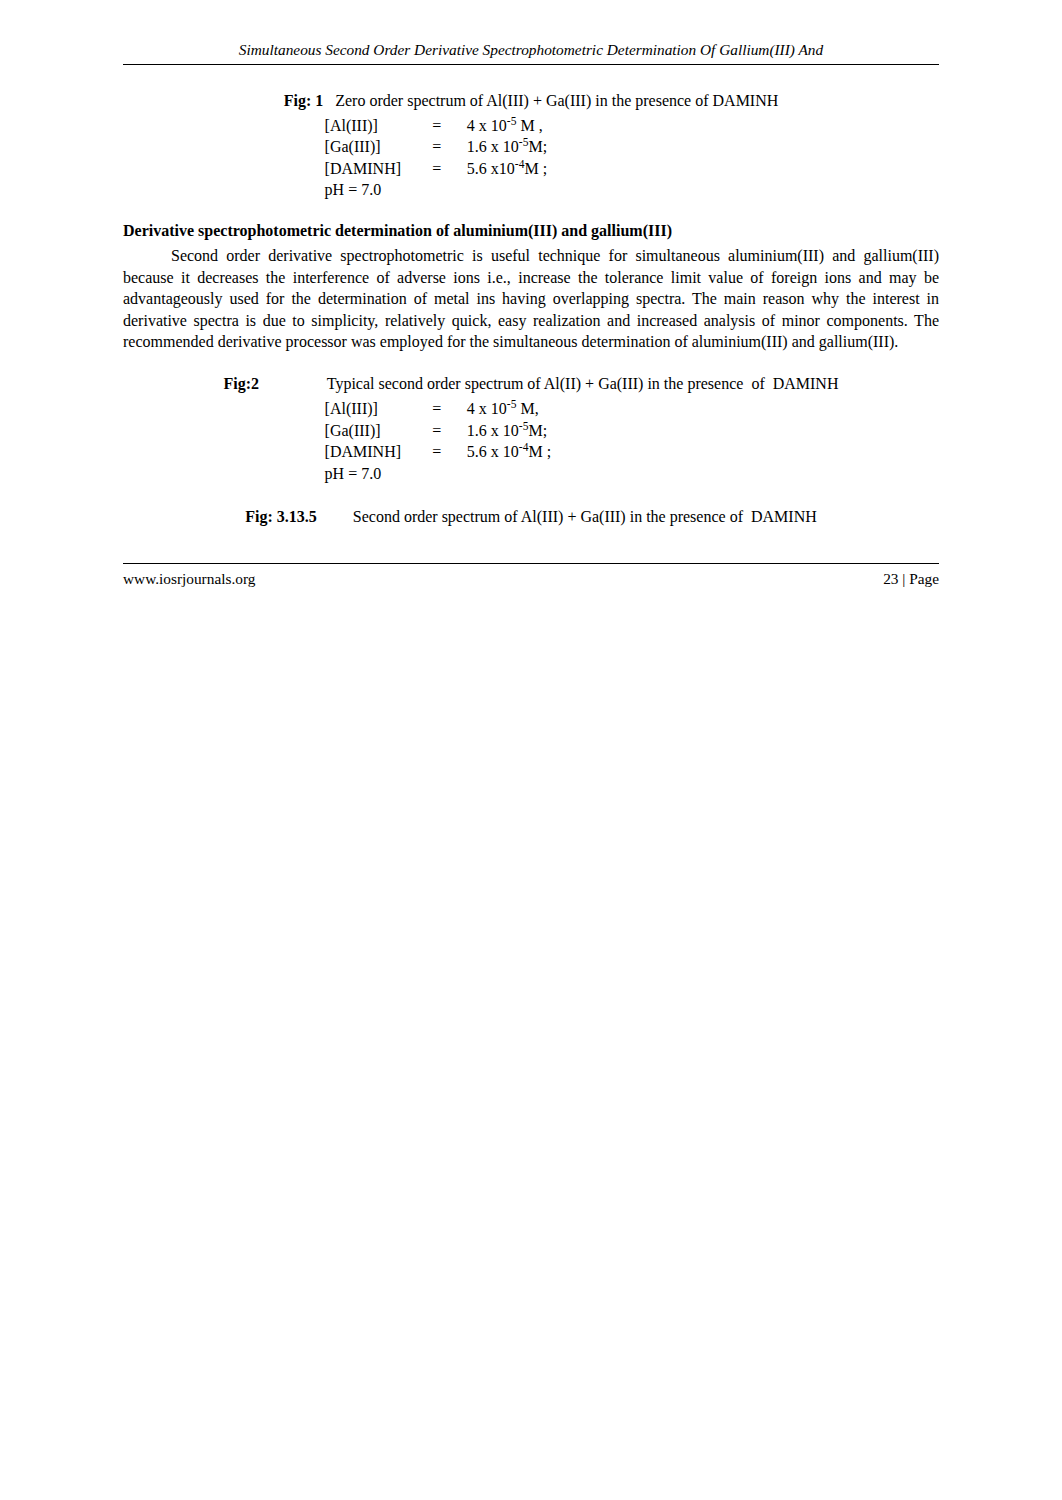Simultaneous Second Order Derivative Spectrophotometric Determination Of Gallium(III) And
Fig: 1 Zero order spectrum of Al(III) + Ga(III) in the presence of DAMINH
| [Al(III)] | = | 4 x 10 -5 M , |
| [Ga(III)] | = | 1.6 x 10 -5 M; |
| [DAMINH] | = | 5.6 x10 -4 M ; |
| pH = 7.0 | | |
Derivative spectrophotometric determination of aluminium(III) and gallium(III)
Second order derivative spectrophotometric is useful technique for simultaneous aluminium(III) and gallium(III) because it decreases the interference of adverse ions i.e., increase the tolerance limit value of foreign ions and may be advantageously used for the determination of metal ins having overlapping spectra. The main reason why the interest in derivative spectra is due to simplicity, relatively quick, easy realization and increased analysis of minor components. The recommended derivative processor was employed for the simultaneous determination of aluminium(III) and gallium(III).
Fig:2 Typical second order spectrum of Al(II) + Ga(III) in the presence of DAMINH
| [Al(III)] | = | 4 x 10 -5 M, |
| [Ga(III)] | = | 1.6 x 10 -5 M; |
| [DAMINH] | = | 5.6 x 10 -4 M ; |
| pH = 7.0 | | |
Fig: 3.13.5 Second order spectrum of Al(III) + Ga(III) in the presence of DAMINH
www.iosrjournals.org 23 | Page